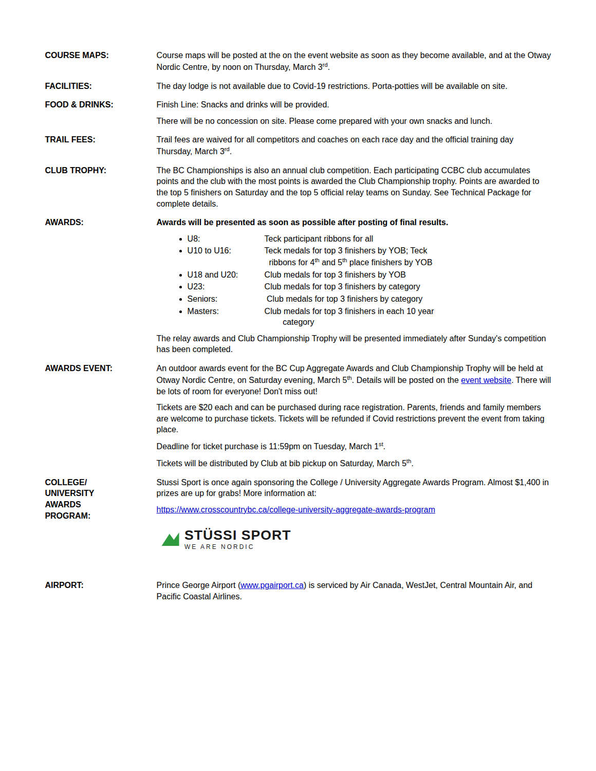| COURSE MAPS: | Course maps will be posted at the on the event website as soon as they become available, and at the Otway Nordic Centre, by noon on Thursday, March 3 rd . |
| FACILITIES: | The day lodge is not available due to Covid-19 restrictions. Porta-potties will be available on site. |
| FOOD & DRINKS: | Finish Line: Snacks and drinks will be provided. There will be no concession on site. Please come prepared with your own snacks and lunch. |
| TRAIL FEES: | Trail fees are waived for all competitors and coaches on each race day and the official training day Thursday, March 3 rd . |
| CLUB TROPHY: | The BC Championships is also an annual club competition. Each participating CCBC club accumulates points and the club with the most points is awarded the Club Championship trophy. Points are awarded to the top 5 finishers on Saturday and the top 5 official relay teams on Sunday. See Technical Package for complete details. |
| AWARDS: | Awards will be presented as soon as possible after posting of final results. U8: Teck participant ribbons for all U10 to U16: Teck medals for top 3 finishers by YOB; Teck ribbons for 4 th and 5 th place finishers by YOB U18 and U20: Club medals for top 3 finishers by YOB U23: Club medals for top 3 finishers by category Seniors: Club medals for top 3 finishers by category Masters: Club medals for top 3 finishers in each 10 year category The relay awards and Club Championship Trophy will be presented immediately after Sunday's competition has been completed. |
| AWARDS EVENT: | An outdoor awards event for the BC Cup Aggregate Awards and Club Championship Trophy will be held at Otway Nordic Centre, on Saturday evening, March 5 th . Details will be posted on the event website . There will be lots of room for everyone! Don't miss out! Tickets are $20 each and can be purchased during race registration. Parents, friends and family members are welcome to purchase tickets. Tickets will be refunded if Covid restrictions prevent the event from taking place. Deadline for ticket purchase is 11:59pm on Tuesday, March 1 st . Tickets will be distributed by Club at bib pickup on Saturday, March 5 th . |
| COLLEGE/ UNIVERSITY AWARDS PROGRAM: | Stussi Sport is once again sponsoring the College / University Aggregate Awards Program. Almost $1,400 in prizes are up for grabs! More information at: https://www.crosscountrybc.ca/college-university-aggregate-awards-program STÜSSI SPORT WE ARE NORDIC |
| AIRPORT: | Prince George Airport ( www.pgairport.ca ) is serviced by Air Canada, WestJet, Central Mountain Air, and Pacific Coastal Airlines. |